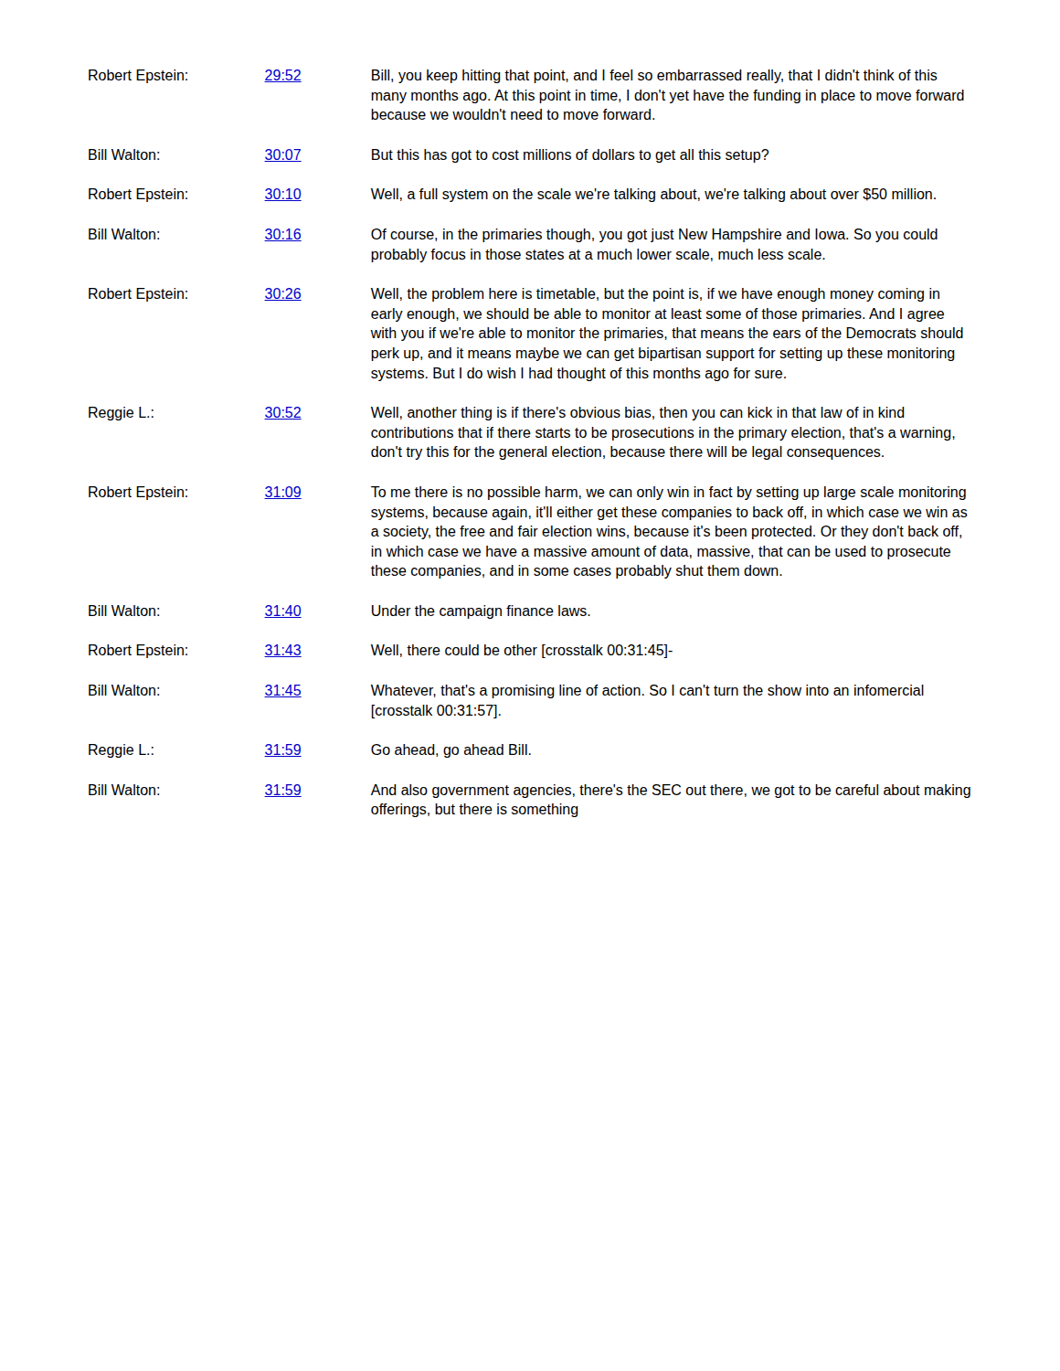| Robert Epstein: | 29:52 | Bill, you keep hitting that point, and I feel so embarrassed really, that I didn't think of this many months ago. At this point in time, I don't yet have the funding in place to move forward because we wouldn't need to move forward. |
| Bill Walton: | 30:07 | But this has got to cost millions of dollars to get all this setup? |
| Robert Epstein: | 30:10 | Well, a full system on the scale we're talking about, we're talking about over $50 million. |
| Bill Walton: | 30:16 | Of course, in the primaries though, you got just New Hampshire and Iowa. So you could probably focus in those states at a much lower scale, much less scale. |
| Robert Epstein: | 30:26 | Well, the problem here is timetable, but the point is, if we have enough money coming in early enough, we should be able to monitor at least some of those primaries. And I agree with you if we're able to monitor the primaries, that means the ears of the Democrats should perk up, and it means maybe we can get bipartisan support for setting up these monitoring systems. But I do wish I had thought of this months ago for sure. |
| Reggie L.: | 30:52 | Well, another thing is if there's obvious bias, then you can kick in that law of in kind contributions that if there starts to be prosecutions in the primary election, that's a warning, don't try this for the general election, because there will be legal consequences. |
| Robert Epstein: | 31:09 | To me there is no possible harm, we can only win in fact by setting up large scale monitoring systems, because again, it'll either get these companies to back off, in which case we win as a society, the free and fair election wins, because it's been protected. Or they don't back off, in which case we have a massive amount of data, massive, that can be used to prosecute these companies, and in some cases probably shut them down. |
| Bill Walton: | 31:40 | Under the campaign finance laws. |
| Robert Epstein: | 31:43 | Well, there could be other [crosstalk 00:31:45]- |
| Bill Walton: | 31:45 | Whatever, that's a promising line of action. So I can't turn the show into an infomercial [crosstalk 00:31:57]. |
| Reggie L.: | 31:59 | Go ahead, go ahead Bill. |
| Bill Walton: | 31:59 | And also government agencies, there's the SEC out there, we got to be careful about making offerings, but there is something |